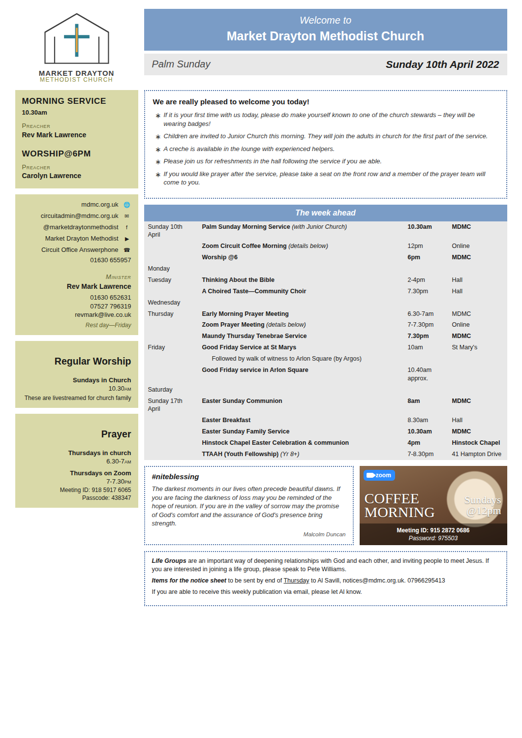MARKET DRAYTON
METHODIST CHURCH
Welcome to
Market Drayton Methodist Church
Palm Sunday
Sunday 10th April 2022
Morning Service
10.30am
Preacher
Rev Mark Lawrence
Worship@6pm
Preacher
Carolyn Lawrence
mdmc.org.uk🌐
circuitadmin@mdmc.org.uk✉
@marketdraytonmethodist f
Market Drayton Methodist▶
Circuit Office Answerphone☎
01630 655957
Minister
Rev Mark Lawrence
01630 652631
07527 796319
revmark@live.co.uk
Rest day—Friday
Regular Worship
Sundays in Church
10.30am
These are livestreamed for church family
Prayer
Thursdays in church
6.30-7am
Thursdays on Zoom
7-7.30pm
Meeting ID: 918 5917 6065
Passcode: 438347
We are really pleased to welcome you today!
If it is your first time with us today, please do make yourself known to one of the church stewards – they will be wearing badges!
Children are invited to Junior Church this morning. They will join the adults in church for the first part of the service.
A creche is available in the lounge with experienced helpers.
Please join us for refreshments in the hall following the service if you ae able.
If you would like prayer after the service, please take a seat on the front row and a member of the prayer team will come to you.
The week ahead
| Sunday 10th April | Palm Sunday Morning Service (with Junior Church) | 10.30am | MDMC |
| | Zoom Circuit Coffee Morning (details below) | 12pm | Online |
| | Worship @6 | 6pm | MDMC |
| Monday | | | |
| Tuesday | Thinking About the Bible | 2-4pm | Hall |
| | A Choired Taste—Community Choir | 7.30pm | Hall |
| Wednesday | | | |
| Thursday | Early Morning Prayer Meeting | 6.30-7am | MDMC |
| | Zoom Prayer Meeting (details below) | 7-7.30pm | Online |
| | Maundy Thursday Tenebrae Service | 7.30pm | MDMC |
| Friday | Good Friday Service at St Marys | 10am | St Mary's |
| | Followed by walk of witness to Arlon Square (by Argos) | | |
| | Good Friday service in Arlon Square | 10.40am approx. | |
| Saturday | | | |
| Sunday 17th April | Easter Sunday Communion | 8am | MDMC |
| | Easter Breakfast | 8.30am | Hall |
| | Easter Sunday Family Service | 10.30am | MDMC |
| | Hinstock Chapel Easter Celebration & communion | 4pm | Hinstock Chapel |
| | TTAAH (Youth Fellowship) (Yr 8+) | 7-8.30pm | 41 Hampton Drive |
#niteblessing
The darkest moments in our lives often precede beautiful dawns. If you are facing the darkness of loss may you be reminded of the hope of reunion. If you are in the valley of sorrow may the promise of God's comfort and the assurance of God's presence bring strength.
Malcolm Duncan
zoom
COFFEE
MORNING
Sundays
@12pm
Meeting ID: 915 2872 0686
Password: 975503
Life Groups are an important way of deepening relationships with God and each other, and inviting people to meet Jesus. If you are interested in joining a life group, please speak to Pete Williams.
Items for the notice sheet to be sent by end of Thursday to Al Savill, notices@mdmc.org.uk. 07966295413
If you are able to receive this weekly publication via email, please let Al know.